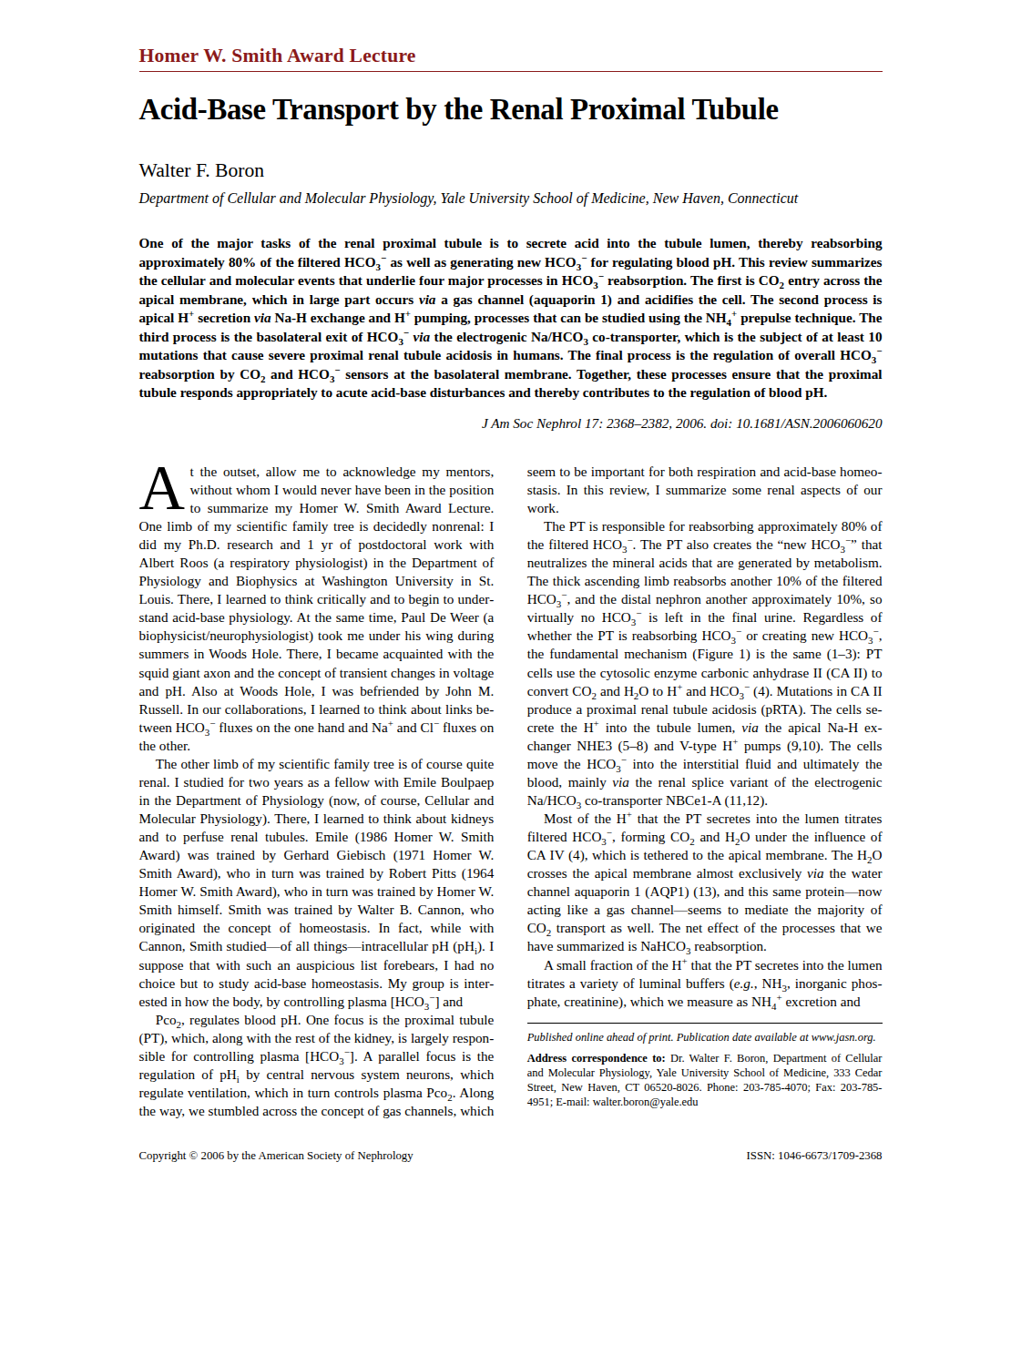Homer W. Smith Award Lecture
Acid-Base Transport by the Renal Proximal Tubule
Walter F. Boron
Department of Cellular and Molecular Physiology, Yale University School of Medicine, New Haven, Connecticut
One of the major tasks of the renal proximal tubule is to secrete acid into the tubule lumen, thereby reabsorbing approximately 80% of the filtered HCO3− as well as generating new HCO3− for regulating blood pH. This review summarizes the cellular and molecular events that underlie four major processes in HCO3− reabsorption. The first is CO2 entry across the apical membrane, which in large part occurs via a gas channel (aquaporin 1) and acidifies the cell. The second process is apical H+ secretion via Na-H exchange and H+ pumping, processes that can be studied using the NH4+ prepulse technique. The third process is the basolateral exit of HCO3− via the electrogenic Na/HCO3 co-transporter, which is the subject of at least 10 mutations that cause severe proximal renal tubule acidosis in humans. The final process is the regulation of overall HCO3− reabsorption by CO2 and HCO3− sensors at the basolateral membrane. Together, these processes ensure that the proximal tubule responds appropriately to acute acid-base disturbances and thereby contributes to the regulation of blood pH.
J Am Soc Nephrol 17: 2368–2382, 2006. doi: 10.1681/ASN.2006060620
At the outset, allow me to acknowledge my mentors, without whom I would never have been in the position to summarize my Homer W. Smith Award Lecture. One limb of my scientific family tree is decidedly nonrenal: I did my Ph.D. research and 1 yr of postdoctoral work with Albert Roos (a respiratory physiologist) in the Department of Physiology and Biophysics at Washington University in St. Louis. There, I learned to think critically and to begin to understand acid-base physiology. At the same time, Paul De Weer (a biophysicist/neurophysiologist) took me under his wing during summers in Woods Hole. There, I became acquainted with the squid giant axon and the concept of transient changes in voltage and pH. Also at Woods Hole, I was befriended by John M. Russell. In our collaborations, I learned to think about links between HCO3− fluxes on the one hand and Na+ and Cl− fluxes on the other.
The other limb of my scientific family tree is of course quite renal. I studied for two years as a fellow with Emile Boulpaep in the Department of Physiology (now, of course, Cellular and Molecular Physiology). There, I learned to think about kidneys and to perfuse renal tubules. Emile (1986 Homer W. Smith Award) was trained by Gerhard Giebisch (1971 Homer W. Smith Award), who in turn was trained by Robert Pitts (1964 Homer W. Smith Award), who in turn was trained by Homer W. Smith himself. Smith was trained by Walter B. Cannon, who originated the concept of homeostasis. In fact, while with Cannon, Smith studied—of all things—intracellular pH (pHi). I suppose that with such an auspicious list forebears, I had no choice but to study acid-base homeostasis. My group is interested in how the body, by controlling plasma [HCO3−] and
Pco2, regulates blood pH. One focus is the proximal tubule (PT), which, along with the rest of the kidney, is largely responsible for controlling plasma [HCO3−]. A parallel focus is the regulation of pHi by central nervous system neurons, which regulate ventilation, which in turn controls plasma Pco2. Along the way, we stumbled across the concept of gas channels, which seem to be important for both respiration and acid-base homeostasis. In this review, I summarize some renal aspects of our work.
The PT is responsible for reabsorbing approximately 80% of the filtered HCO3−. The PT also creates the “new HCO3−” that neutralizes the mineral acids that are generated by metabolism. The thick ascending limb reabsorbs another 10% of the filtered HCO3−, and the distal nephron another approximately 10%, so virtually no HCO3− is left in the final urine. Regardless of whether the PT is reabsorbing HCO3− or creating new HCO3−, the fundamental mechanism (Figure 1) is the same (1–3): PT cells use the cytosolic enzyme carbonic anhydrase II (CA II) to convert CO2 and H2O to H+ and HCO3− (4). Mutations in CA II produce a proximal renal tubule acidosis (pRTA). The cells secrete the H+ into the tubule lumen, via the apical Na-H exchanger NHE3 (5–8) and V-type H+ pumps (9,10). The cells move the HCO3− into the interstitial fluid and ultimately the blood, mainly via the renal splice variant of the electrogenic Na/HCO3 co-transporter NBCe1-A (11,12).
Most of the H+ that the PT secretes into the lumen titrates filtered HCO3−, forming CO2 and H2O under the influence of CA IV (4), which is tethered to the apical membrane. The H2O crosses the apical membrane almost exclusively via the water channel aquaporin 1 (AQP1) (13), and this same protein—now acting like a gas channel—seems to mediate the majority of CO2 transport as well. The net effect of the processes that we have summarized is NaHCO3 reabsorption.
A small fraction of the H+ that the PT secretes into the lumen titrates a variety of luminal buffers (e.g., NH3, inorganic phosphate, creatinine), which we measure as NH4+ excretion and
Published online ahead of print. Publication date available at www.jasn.org.
Address correspondence to: Dr. Walter F. Boron, Department of Cellular and Molecular Physiology, Yale University School of Medicine, 333 Cedar Street, New Haven, CT 06520-8026. Phone: 203-785-4070; Fax: 203-785-4951; E-mail: walter.boron@yale.edu
Copyright © 2006 by the American Society of Nephrology ISSN: 1046-6673/1709-2368